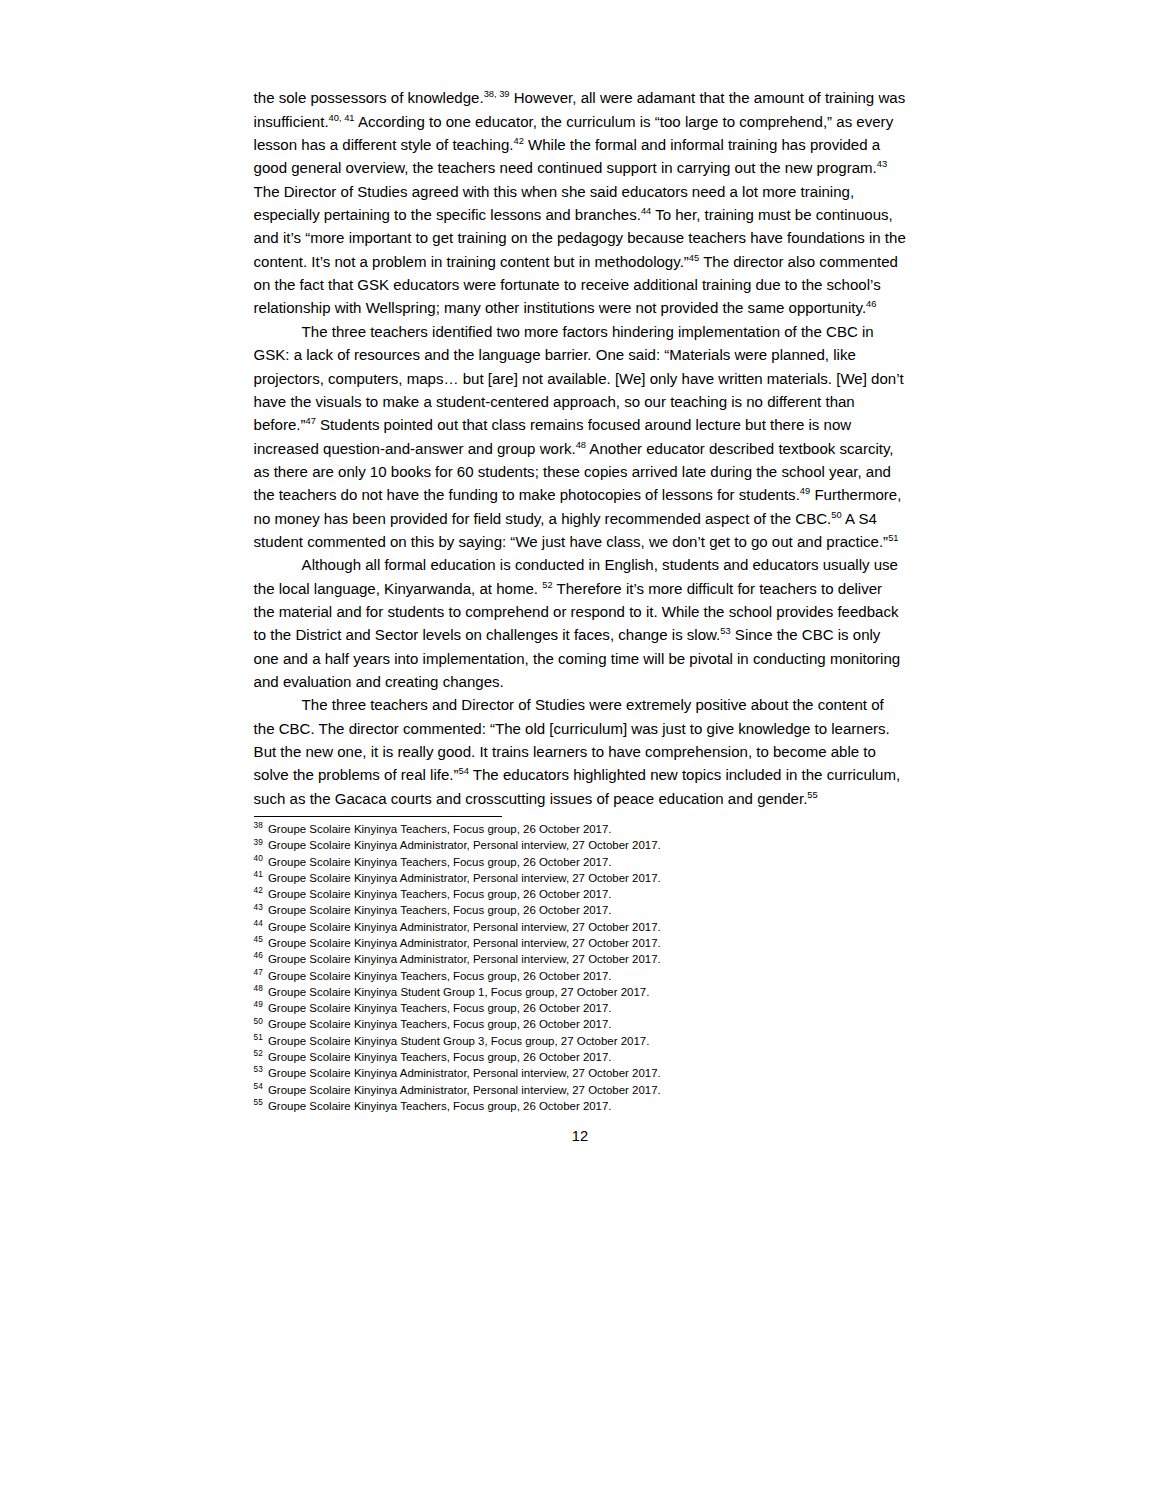the sole possessors of knowledge.38, 39 However, all were adamant that the amount of training was insufficient.40, 41 According to one educator, the curriculum is “too large to comprehend,” as every lesson has a different style of teaching.42 While the formal and informal training has provided a good general overview, the teachers need continued support in carrying out the new program.43 The Director of Studies agreed with this when she said educators need a lot more training, especially pertaining to the specific lessons and branches.44 To her, training must be continuous, and it’s “more important to get training on the pedagogy because teachers have foundations in the content. It’s not a problem in training content but in methodology.”45 The director also commented on the fact that GSK educators were fortunate to receive additional training due to the school’s relationship with Wellspring; many other institutions were not provided the same opportunity.46
The three teachers identified two more factors hindering implementation of the CBC in GSK: a lack of resources and the language barrier. One said: “Materials were planned, like projectors, computers, maps… but [are] not available. [We] only have written materials. [We] don’t have the visuals to make a student-centered approach, so our teaching is no different than before.”47 Students pointed out that class remains focused around lecture but there is now increased question-and-answer and group work.48 Another educator described textbook scarcity, as there are only 10 books for 60 students; these copies arrived late during the school year, and the teachers do not have the funding to make photocopies of lessons for students.49 Furthermore, no money has been provided for field study, a highly recommended aspect of the CBC.50 A S4 student commented on this by saying: “We just have class, we don’t get to go out and practice.”51
Although all formal education is conducted in English, students and educators usually use the local language, Kinyarwanda, at home. 52 Therefore it’s more difficult for teachers to deliver the material and for students to comprehend or respond to it. While the school provides feedback to the District and Sector levels on challenges it faces, change is slow.53 Since the CBC is only one and a half years into implementation, the coming time will be pivotal in conducting monitoring and evaluation and creating changes.
The three teachers and Director of Studies were extremely positive about the content of the CBC. The director commented: “The old [curriculum] was just to give knowledge to learners. But the new one, it is really good. It trains learners to have comprehension, to become able to solve the problems of real life.”54 The educators highlighted new topics included in the curriculum, such as the Gacaca courts and crosscutting issues of peace education and gender.55
38 Groupe Scolaire Kinyinya Teachers, Focus group, 26 October 2017.
39 Groupe Scolaire Kinyinya Administrator, Personal interview, 27 October 2017.
40 Groupe Scolaire Kinyinya Teachers, Focus group, 26 October 2017.
41 Groupe Scolaire Kinyinya Administrator, Personal interview, 27 October 2017.
42 Groupe Scolaire Kinyinya Teachers, Focus group, 26 October 2017.
43 Groupe Scolaire Kinyinya Teachers, Focus group, 26 October 2017.
44 Groupe Scolaire Kinyinya Administrator, Personal interview, 27 October 2017.
45 Groupe Scolaire Kinyinya Administrator, Personal interview, 27 October 2017.
46 Groupe Scolaire Kinyinya Administrator, Personal interview, 27 October 2017.
47 Groupe Scolaire Kinyinya Teachers, Focus group, 26 October 2017.
48 Groupe Scolaire Kinyinya Student Group 1, Focus group, 27 October 2017.
49 Groupe Scolaire Kinyinya Teachers, Focus group, 26 October 2017.
50 Groupe Scolaire Kinyinya Teachers, Focus group, 26 October 2017.
51 Groupe Scolaire Kinyinya Student Group 3, Focus group, 27 October 2017.
52 Groupe Scolaire Kinyinya Teachers, Focus group, 26 October 2017.
53 Groupe Scolaire Kinyinya Administrator, Personal interview, 27 October 2017.
54 Groupe Scolaire Kinyinya Administrator, Personal interview, 27 October 2017.
55 Groupe Scolaire Kinyinya Teachers, Focus group, 26 October 2017.
12